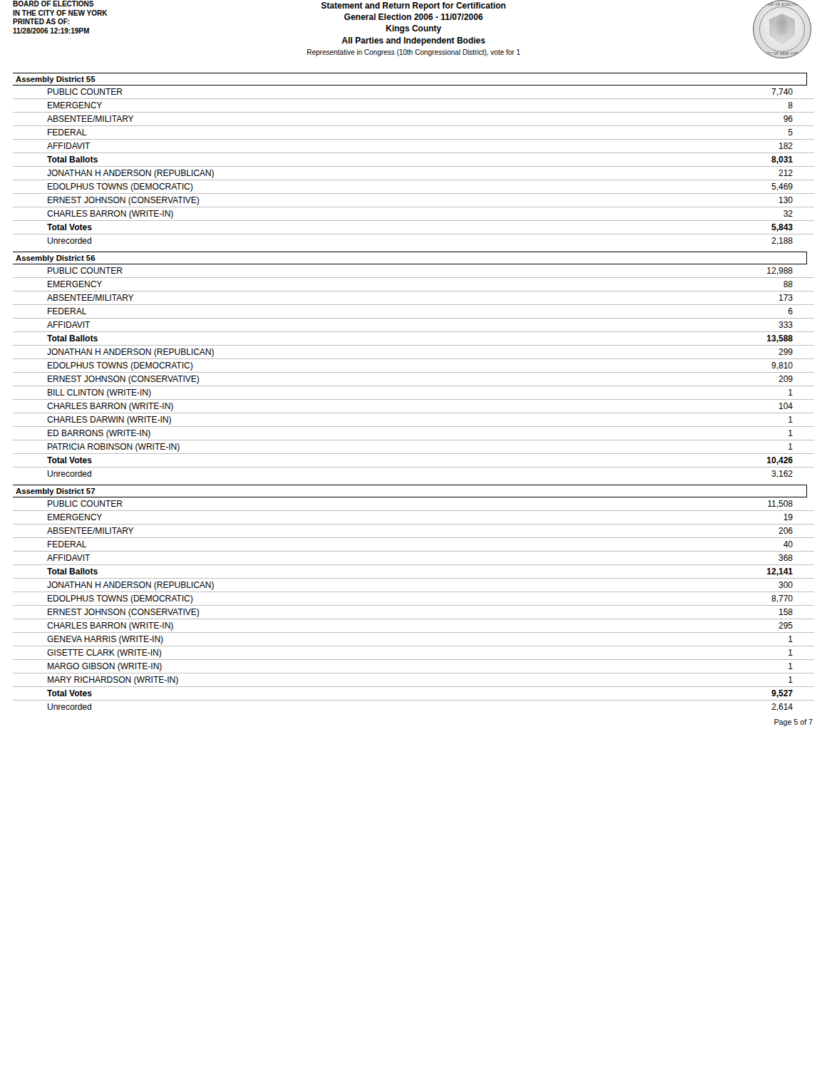BOARD OF ELECTIONS
IN THE CITY OF NEW YORK
PRINTED AS OF:
11/28/2006 12:19:19PM
Statement and Return Report for Certification
General Election 2006 - 11/07/2006
Kings County
All Parties and Independent Bodies
Representative in Congress (10th Congressional District), vote for 1
BOARD OF ELECTIONS
CITY OF NEW YORK
Assembly District 55
| PUBLIC COUNTER | 7,740 |
| EMERGENCY | 8 |
| ABSENTEE/MILITARY | 96 |
| FEDERAL | 5 |
| AFFIDAVIT | 182 |
| Total Ballots | 8,031 |
| JONATHAN H ANDERSON (REPUBLICAN) | 212 |
| EDOLPHUS TOWNS (DEMOCRATIC) | 5,469 |
| ERNEST JOHNSON (CONSERVATIVE) | 130 |
| CHARLES BARRON (WRITE-IN) | 32 |
| Total Votes | 5,843 |
| Unrecorded | 2,188 |
Assembly District 56
| PUBLIC COUNTER | 12,988 |
| EMERGENCY | 88 |
| ABSENTEE/MILITARY | 173 |
| FEDERAL | 6 |
| AFFIDAVIT | 333 |
| Total Ballots | 13,588 |
| JONATHAN H ANDERSON (REPUBLICAN) | 299 |
| EDOLPHUS TOWNS (DEMOCRATIC) | 9,810 |
| ERNEST JOHNSON (CONSERVATIVE) | 209 |
| BILL CLINTON (WRITE-IN) | 1 |
| CHARLES BARRON (WRITE-IN) | 104 |
| CHARLES DARWIN (WRITE-IN) | 1 |
| ED BARRONS (WRITE-IN) | 1 |
| PATRICIA ROBINSON (WRITE-IN) | 1 |
| Total Votes | 10,426 |
| Unrecorded | 3,162 |
Assembly District 57
| PUBLIC COUNTER | 11,508 |
| EMERGENCY | 19 |
| ABSENTEE/MILITARY | 206 |
| FEDERAL | 40 |
| AFFIDAVIT | 368 |
| Total Ballots | 12,141 |
| JONATHAN H ANDERSON (REPUBLICAN) | 300 |
| EDOLPHUS TOWNS (DEMOCRATIC) | 8,770 |
| ERNEST JOHNSON (CONSERVATIVE) | 158 |
| CHARLES BARRON (WRITE-IN) | 295 |
| GENEVA HARRIS (WRITE-IN) | 1 |
| GISETTE CLARK (WRITE-IN) | 1 |
| MARGO GIBSON (WRITE-IN) | 1 |
| MARY RICHARDSON (WRITE-IN) | 1 |
| Total Votes | 9,527 |
| Unrecorded | 2,614 |
Page 5 of 7